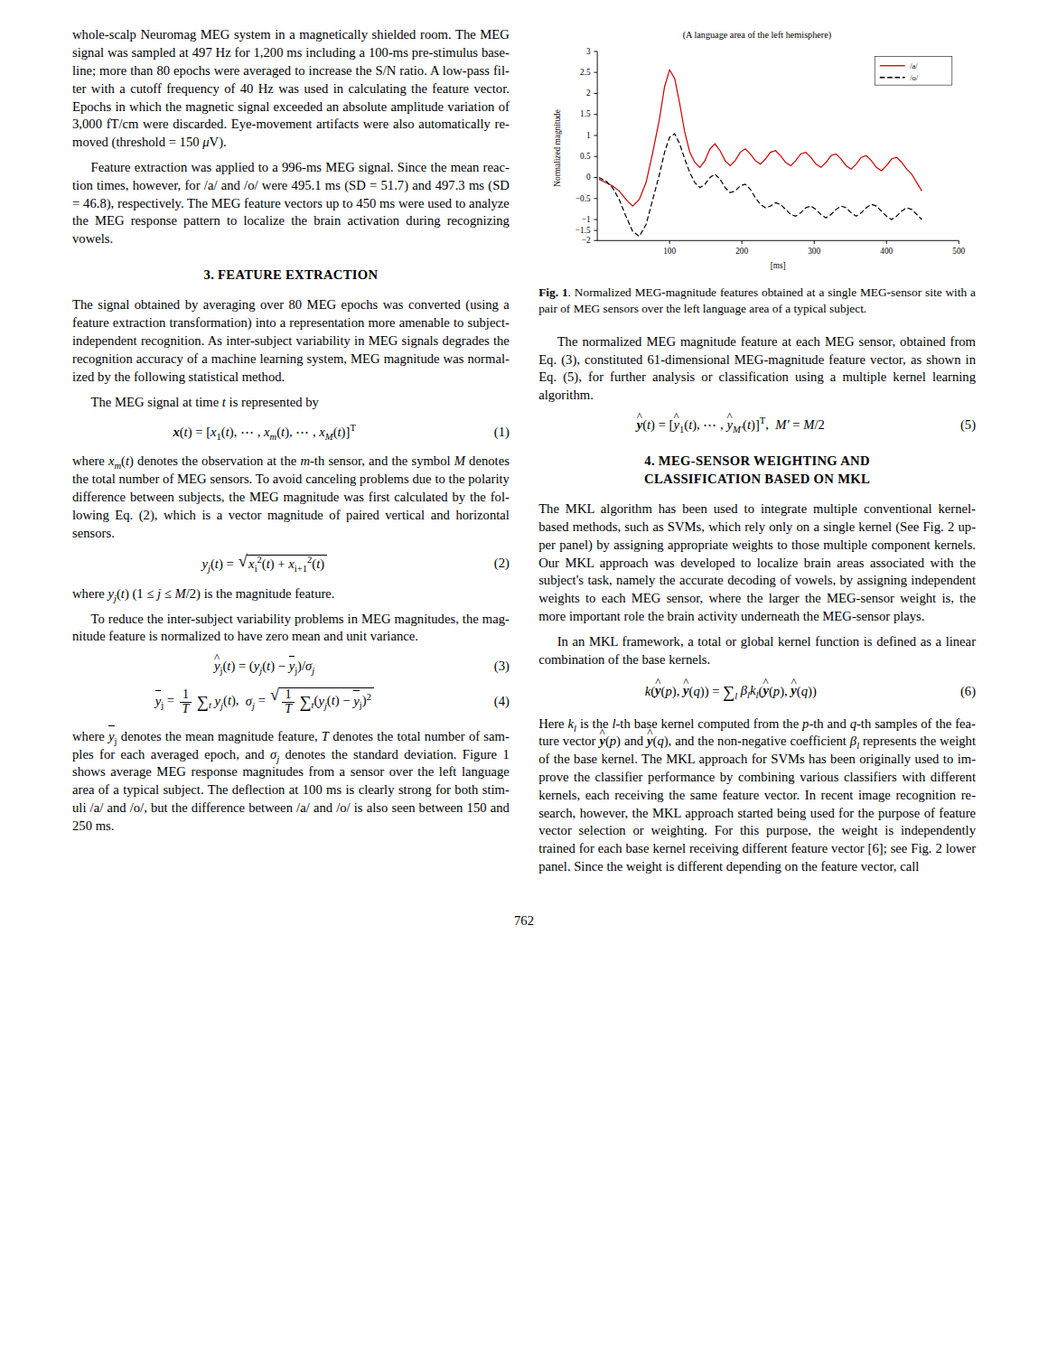whole-scalp Neuromag MEG system in a magnetically shielded room. The MEG signal was sampled at 497 Hz for 1,200 ms including a 100-ms pre-stimulus baseline; more than 80 epochs were averaged to increase the S/N ratio. A low-pass filter with a cutoff frequency of 40 Hz was used in calculating the feature vector. Epochs in which the magnetic signal exceeded an absolute amplitude variation of 3,000 fT/cm were discarded. Eye-movement artifacts were also automatically removed (threshold = 150 μ V).
Feature extraction was applied to a 996-ms MEG signal. Since the mean reaction times, however, for /a/ and /o/ were 495.1 ms (SD = 51.7) and 497.3 ms (SD = 46.8), respectively. The MEG feature vectors up to 450 ms were used to analyze the MEG response pattern to localize the brain activation during recognizing vowels.
3. Feature Extraction
The signal obtained by averaging over 80 MEG epochs was converted (using a feature extraction transformation) into a representation more amenable to subject-independent recognition. As inter-subject variability in MEG signals degrades the recognition accuracy of a machine learning system, MEG magnitude was normalized by the following statistical method.
The MEG signal at time t is represented by
x(t) = [x1(t), ⋯ , xm(t), ⋯ , xM(t)]T
(1)
where xm(t) denotes the observation at the m-th sensor, and the symbol M denotes the total number of MEG sensors. To avoid canceling problems due to the polarity difference between subjects, the MEG magnitude was first calculated by the following Eq. (2), which is a vector magnitude of paired vertical and horizontal sensors.
yj(t) = xi2(t) + xi+12(t)
(2)
where yj(t) (1 ≤ j ≤ M/2) is the magnitude feature.
To reduce the inter-subject variability problems in MEG magnitudes, the magnitude feature is normalized to have zero mean and unit variance.
yj(t) = (yj(t) − yj)/σj
(3)
yj = 1 T ∑t yj(t), σj = 1 T ∑t(yj(t) − yj)2
(4)
where yj denotes the mean magnitude feature, T denotes the total number of samples for each averaged epoch, and σj denotes the standard deviation. Figure 1 shows average MEG response magnitudes from a sensor over the left language area of a typical subject. The deflection at 100 ms is clearly strong for both stimuli /a/ and /o/, but the difference between /a/ and /o/ is also seen between 150 and 250 ms.
Normalized MEG-magnitude features at a single MEG-sensor site (A language area of the left hemisphere) 3 2.5 2 1.5 1 0.5 0 −0.5 −1 −1.5 −2 100 200 300 400 500 [ms] Normalized magnitude /a/ /o/
Fig. 1. Normalized MEG-magnitude features obtained at a single MEG-sensor site with a pair of MEG sensors over the left language area of a typical subject.
The normalized MEG magnitude feature at each MEG sensor, obtained from Eq. (3), constituted 61-dimensional MEG-magnitude feature vector, as shown in Eq. (5), for further analysis or classification using a multiple kernel learning algorithm.
y(t) = [y1(t), ⋯ , yM′(t)]T, M′ = M/2
(5)
4. MEG-Sensor Weighting and
Classification Based on MKL
The MKL algorithm has been used to integrate multiple conventional kernel-based methods, such as SVMs, which rely only on a single kernel (See Fig. 2 upper panel) by assigning appropriate weights to those multiple component kernels. Our MKL approach was developed to localize brain areas associated with the subject's task, namely the accurate decoding of vowels, by assigning independent weights to each MEG sensor, where the larger the MEG-sensor weight is, the more important role the brain activity underneath the MEG-sensor plays.
In an MKL framework, a total or global kernel function is defined as a linear combination of the base kernels.
k(y(p), y(q)) = ∑l βl kl(y(p), y(q))
(6)
Here kl is the l-th base kernel computed from the p-th and q-th samples of the feature vector y(p) and y(q), and the non-negative coefficient βl represents the weight of the base kernel. The MKL approach for SVMs has been originally used to improve the classifier performance by combining various classifiers with different kernels, each receiving the same feature vector. In recent image recognition research, however, the MKL approach started being used for the purpose of feature vector selection or weighting. For this purpose, the weight is independently trained for each base kernel receiving different feature vector [6]; see Fig. 2 lower panel. Since the weight is different depending on the feature vector, call
762